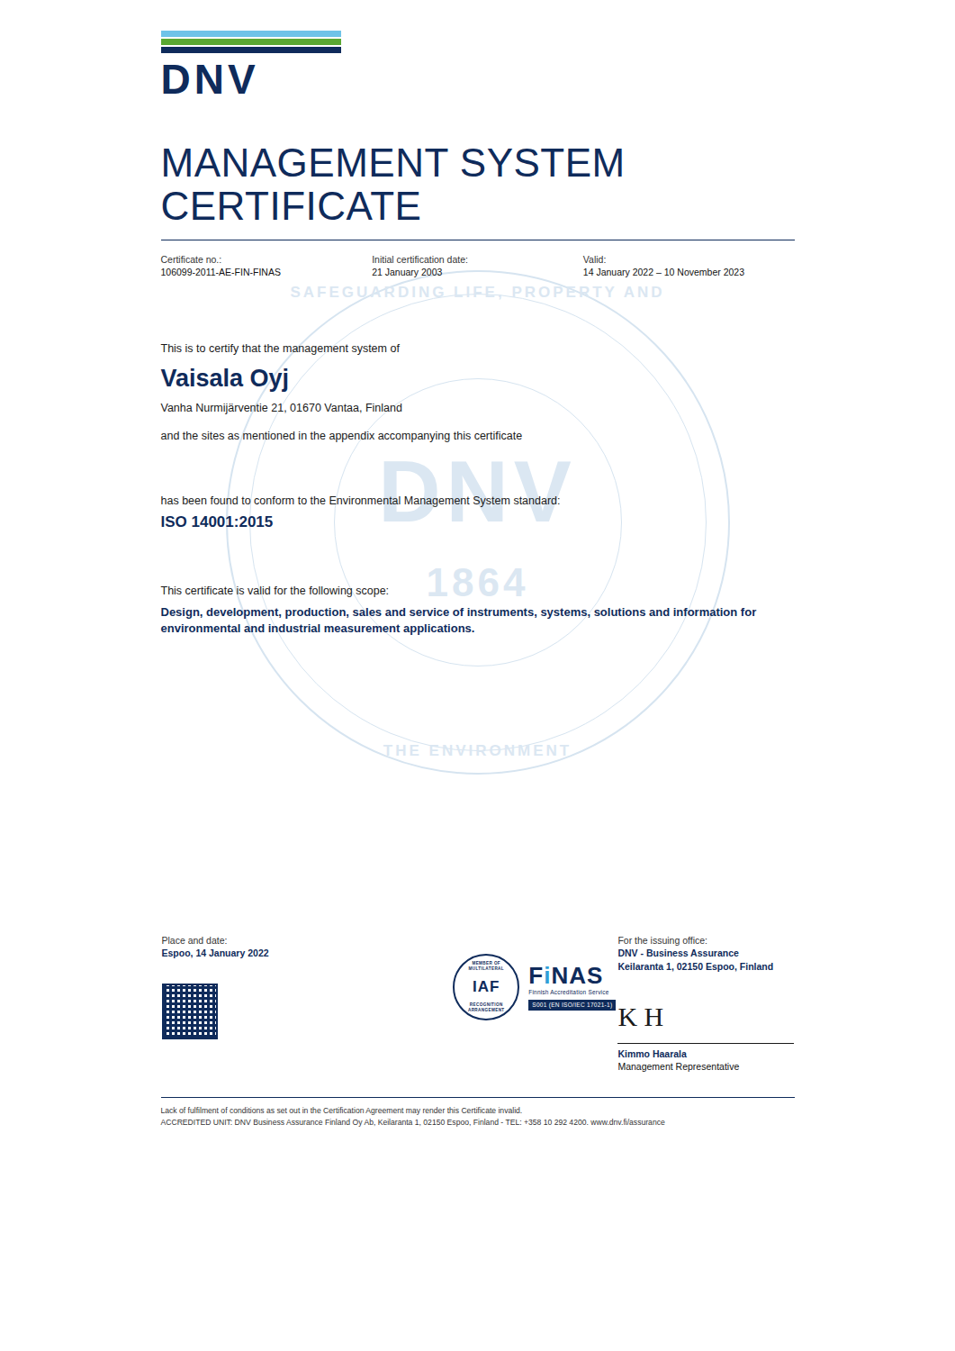SAFEGUARDING LIFE, PROPERTY AND
DNV
1864
THE ENVIRONMENT
DNV
MANAGEMENT SYSTEM
CERTIFICATE
| Certificate no.: 106099-2011-AE-FIN-FINAS | Initial certification date: 21 January 2003 | Valid: 14 January 2022 – 10 November 2023 |
This is to certify that the management system of
Vaisala Oyj
Vanha Nurmijärventie 21, 01670 Vantaa, Finland
and the sites as mentioned in the appendix accompanying this certificate
has been found to conform to the Environmental Management System standard:
ISO 14001:2015
This certificate is valid for the following scope:
Design, development, production, sales and service of instruments, systems, solutions and information for environmental and industrial measurement applications.
| Place and date: Espoo, 14 January 2022 | MEMBER OF MULTILATERAL IAF RECOGNITION ARRANGEMENT F i NAS Finnish Accreditation Service S001 (EN ISO/IEC 17021-1) | For the issuing office: DNV - Business Assurance Keilaranta 1, 02150 Espoo, Finland K H Kimmo Haarala Management Representative |
Lack of fulfilment of conditions as set out in the Certification Agreement may render this Certificate invalid.
ACCREDITED UNIT: DNV Business Assurance Finland Oy Ab, Keilaranta 1, 02150 Espoo, Finland - TEL: +358 10 292 4200. www.dnv.fi/assurance